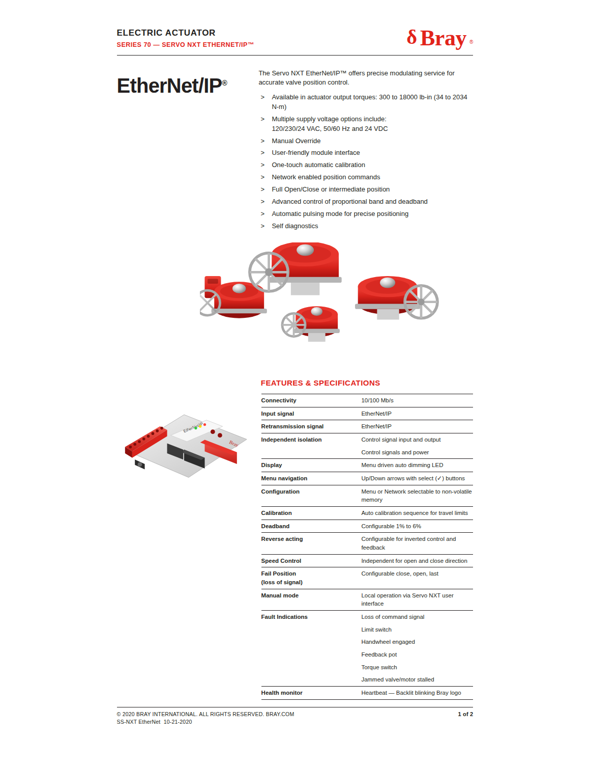Electric Actuator
Series 70 — Servo NXT EtherNet/IP™
δ Bray ®
EtherNet/IP®
The Servo NXT EtherNet/IP™ offers precise modulating service for accurate valve position control.
Available in actuator output torques: 300 to 18000 lb-in (34 to 2034 N-m)
Multiple supply voltage options include: 120/230/24 VAC, 50/60 Hz and 24 VDC
Manual Override
User-friendly module interface
One-touch automatic calibration
Network enabled position commands
Full Open/Close or intermediate position
Advanced control of proportional band and deadband
Automatic pulsing mode for precise positioning
Self diagnostics
Features & Specifications
EtherNet/IP Bray
| Connectivity | 10/100 Mb/s |
| Input signal | EtherNet/IP |
| Retransmission signal | EtherNet/IP |
| Independent isolation | Control signal input and output |
| Control signals and power |
| Display | Menu driven auto dimming LED |
| Menu navigation | Up/Down arrows with select (✓) buttons |
| Configuration | Menu or Network selectable to non-volatile memory |
| Calibration | Auto calibration sequence for travel limits |
| Deadband | Configurable 1% to 6% |
| Reverse acting | Configurable for inverted control and feedback |
| Speed Control | Independent for open and close direction |
| Fail Position (loss of signal) | Configurable close, open, last |
| Manual mode | Local operation via Servo NXT user interface |
| Fault Indications | Loss of command signal |
| Limit switch |
| Handwheel engaged |
| Feedback pot |
| Torque switch |
| Jammed valve/motor stalled |
| Health monitor | Heartbeat — Backlit blinking Bray logo |
© 2020 Bray International. All rights reserved. bray.com
SS-NXT EtherNet 10-21-2020
1 of 2